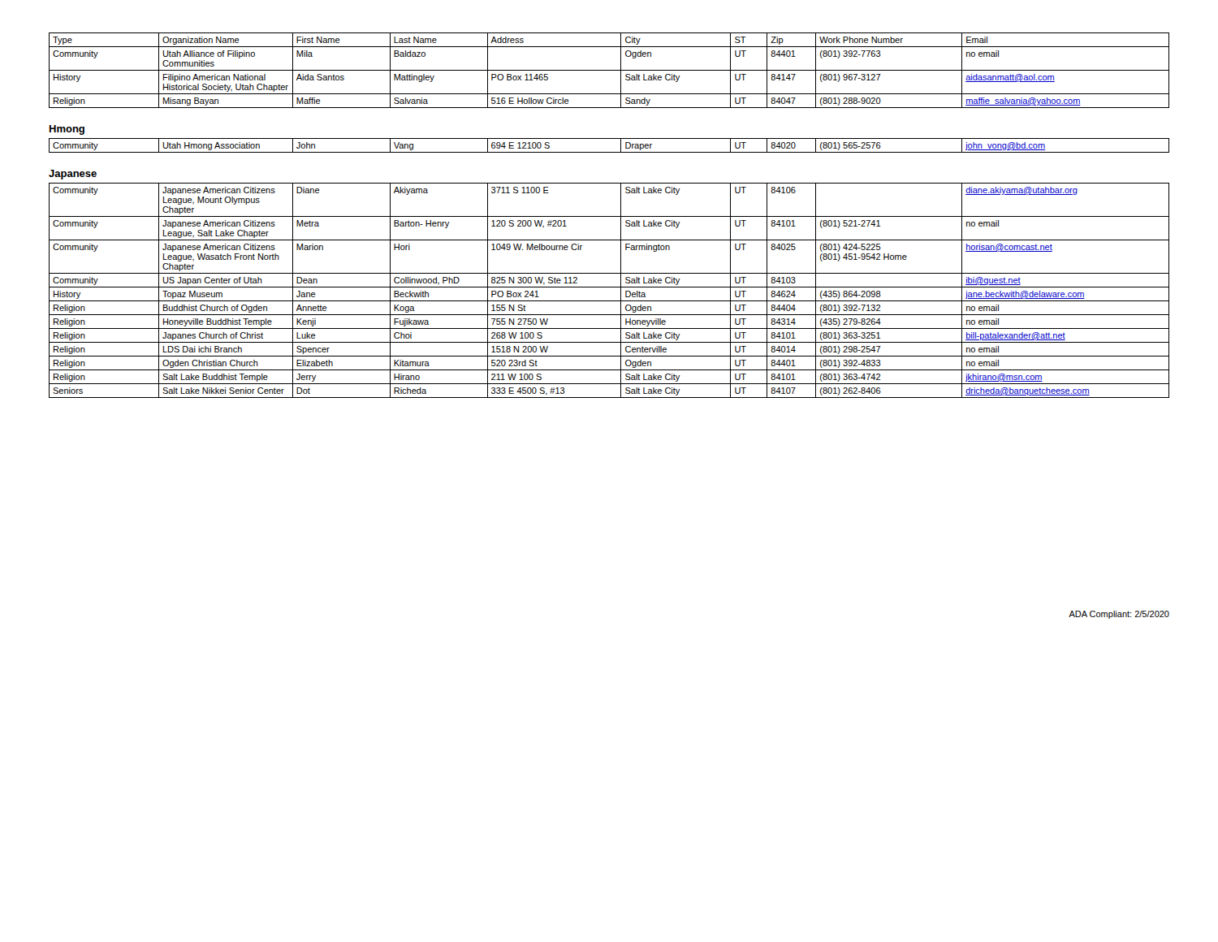| Type | Organization Name | First Name | Last Name | Address | City | ST | Zip | Work Phone Number | Email |
| --- | --- | --- | --- | --- | --- | --- | --- | --- | --- |
| Community | Utah Alliance of Filipino Communities | Mila | Baldazo | | Ogden | UT | 84401 | (801) 392-7763 | no email |
| History | Filipino American National Historical Society, Utah Chapter | Aida Santos | Mattingley | PO Box 11465 | Salt Lake City | UT | 84147 | (801) 967-3127 | aidasanmatt@aol.com |
| Religion | Misang Bayan | Maffie | Salvania | 516 E Hollow Circle | Sandy | UT | 84047 | (801) 288-9020 | maffie_salvania@yahoo.com |
Hmong
| Community | Utah Hmong Association | John | Vang | 694 E 12100 S | Draper | UT | 84020 | (801) 565-2576 | john_vong@bd.com |
Japanese
| Community | Japanese American Citizens League, Mount Olympus Chapter | Diane | Akiyama | 3711 S 1100 E | Salt Lake City | UT | 84106 | | diane.akiyama@utahbar.org |
| Community | Japanese American Citizens League, Salt Lake Chapter | Metra | Barton- Henry | 120 S 200 W, #201 | Salt Lake City | UT | 84101 | (801) 521-2741 | no email |
| Community | Japanese American Citizens League, Wasatch Front North Chapter | Marion | Hori | 1049 W. Melbourne Cir | Farmington | UT | 84025 | (801) 424-5225 (801) 451-9542 Home | horisan@comcast.net |
| Community | US Japan Center of Utah | Dean | Collinwood, PhD | 825 N 300 W, Ste 112 | Salt Lake City | UT | 84103 | | ibi@quest.net |
| History | Topaz Museum | Jane | Beckwith | PO Box 241 | Delta | UT | 84624 | (435) 864-2098 | jane.beckwith@delaware.com |
| Religion | Buddhist Church of Ogden | Annette | Koga | 155 N St | Ogden | UT | 84404 | (801) 392-7132 | no email |
| Religion | Honeyville Buddhist Temple | Kenji | Fujikawa | 755 N 2750 W | Honeyville | UT | 84314 | (435) 279-8264 | no email |
| Religion | Japanes Church of Christ | Luke | Choi | 268 W 100 S | Salt Lake City | UT | 84101 | (801) 363-3251 | bill-patalexander@att.net |
| Religion | LDS Dai ichi Branch | Spencer | | 1518 N 200 W | Centerville | UT | 84014 | (801) 298-2547 | no email |
| Religion | Ogden Christian Church | Elizabeth | Kitamura | 520 23rd St | Ogden | UT | 84401 | (801) 392-4833 | no email |
| Religion | Salt Lake Buddhist Temple | Jerry | Hirano | 211 W 100 S | Salt Lake City | UT | 84101 | (801) 363-4742 | jkhirano@msn.com |
| Seniors | Salt Lake Nikkei Senior Center | Dot | Richeda | 333 E 4500 S, #13 | Salt Lake City | UT | 84107 | (801) 262-8406 | dricheda@banquetcheese.com |
ADA Compliant: 2/5/2020